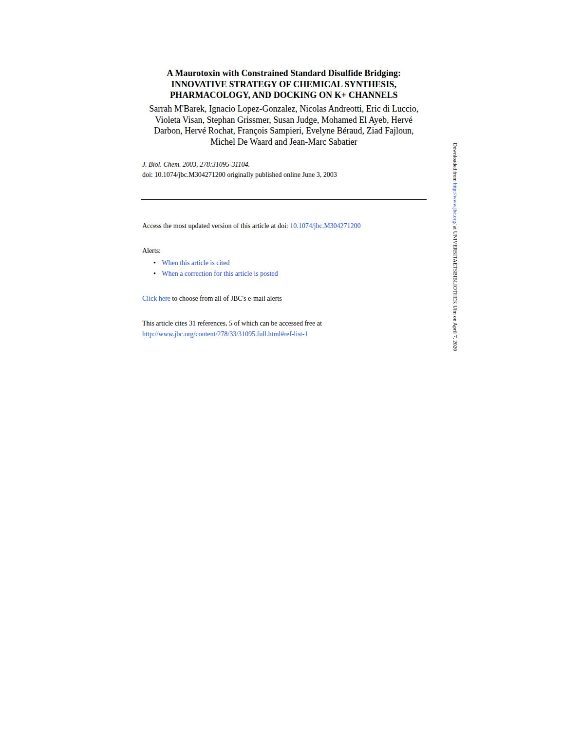A Maurotoxin with Constrained Standard Disulfide Bridging: INNOVATIVE STRATEGY OF CHEMICAL SYNTHESIS, PHARMACOLOGY, AND DOCKING ON K+ CHANNELS
Sarrah M'Barek, Ignacio Lopez-Gonzalez, Nicolas Andreotti, Eric di Luccio, Violeta Visan, Stephan Grissmer, Susan Judge, Mohamed El Ayeb, Hervé Darbon, Hervé Rochat, François Sampieri, Evelyne Béraud, Ziad Fajloun, Michel De Waard and Jean-Marc Sabatier
J. Biol. Chem. 2003, 278:31095-31104.
doi: 10.1074/jbc.M304271200 originally published online June 3, 2003
Access the most updated version of this article at doi: 10.1074/jbc.M304271200
Alerts:
When this article is cited
When a correction for this article is posted
Click here to choose from all of JBC's e-mail alerts
This article cites 31 references, 5 of which can be accessed free at
http://www.jbc.org/content/278/33/31095.full.html#ref-list-1
Downloaded from http://www.jbc.org/ at UNIVERSITAETSBIBLIOTHEK Ulm on April 7, 2020